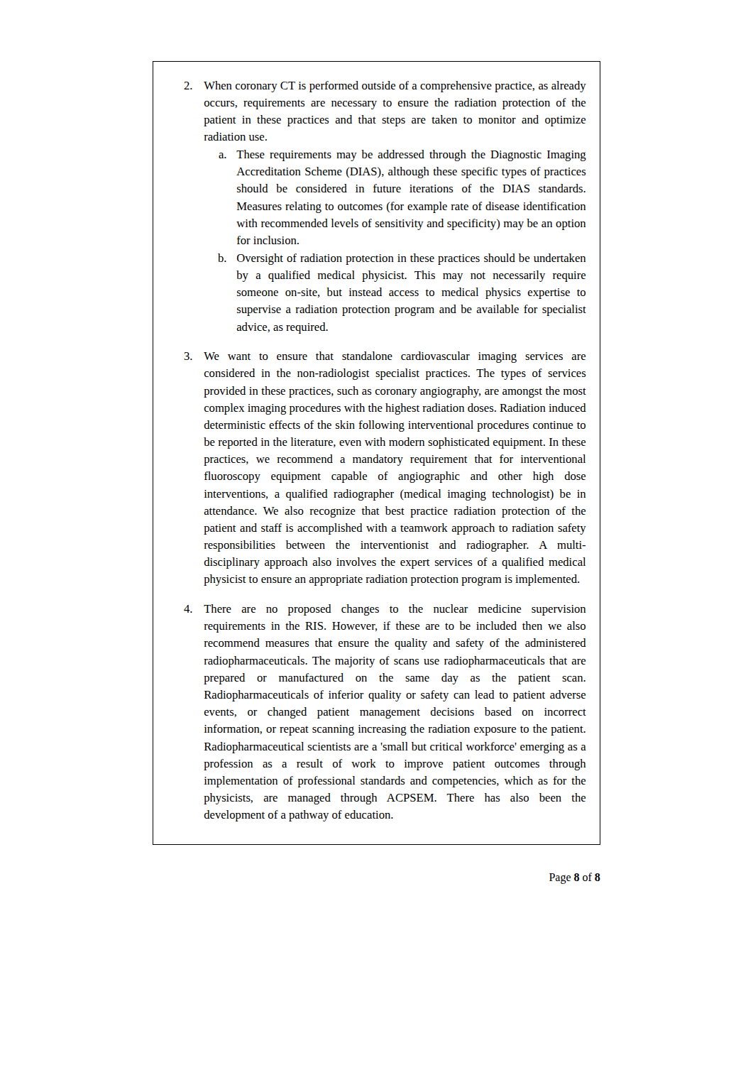When coronary CT is performed outside of a comprehensive practice, as already occurs, requirements are necessary to ensure the radiation protection of the patient in these practices and that steps are taken to monitor and optimize radiation use.
These requirements may be addressed through the Diagnostic Imaging Accreditation Scheme (DIAS), although these specific types of practices should be considered in future iterations of the DIAS standards. Measures relating to outcomes (for example rate of disease identification with recommended levels of sensitivity and specificity) may be an option for inclusion.
Oversight of radiation protection in these practices should be undertaken by a qualified medical physicist. This may not necessarily require someone on-site, but instead access to medical physics expertise to supervise a radiation protection program and be available for specialist advice, as required.
We want to ensure that standalone cardiovascular imaging services are considered in the non-radiologist specialist practices. The types of services provided in these practices, such as coronary angiography, are amongst the most complex imaging procedures with the highest radiation doses. Radiation induced deterministic effects of the skin following interventional procedures continue to be reported in the literature, even with modern sophisticated equipment. In these practices, we recommend a mandatory requirement that for interventional fluoroscopy equipment capable of angiographic and other high dose interventions, a qualified radiographer (medical imaging technologist) be in attendance. We also recognize that best practice radiation protection of the patient and staff is accomplished with a teamwork approach to radiation safety responsibilities between the interventionist and radiographer. A multi-disciplinary approach also involves the expert services of a qualified medical physicist to ensure an appropriate radiation protection program is implemented.
There are no proposed changes to the nuclear medicine supervision requirements in the RIS. However, if these are to be included then we also recommend measures that ensure the quality and safety of the administered radiopharmaceuticals. The majority of scans use radiopharmaceuticals that are prepared or manufactured on the same day as the patient scan. Radiopharmaceuticals of inferior quality or safety can lead to patient adverse events, or changed patient management decisions based on incorrect information, or repeat scanning increasing the radiation exposure to the patient. Radiopharmaceutical scientists are a 'small but critical workforce' emerging as a profession as a result of work to improve patient outcomes through implementation of professional standards and competencies, which as for the physicists, are managed through ACPSEM. There has also been the development of a pathway of education.
Page 8 of 8